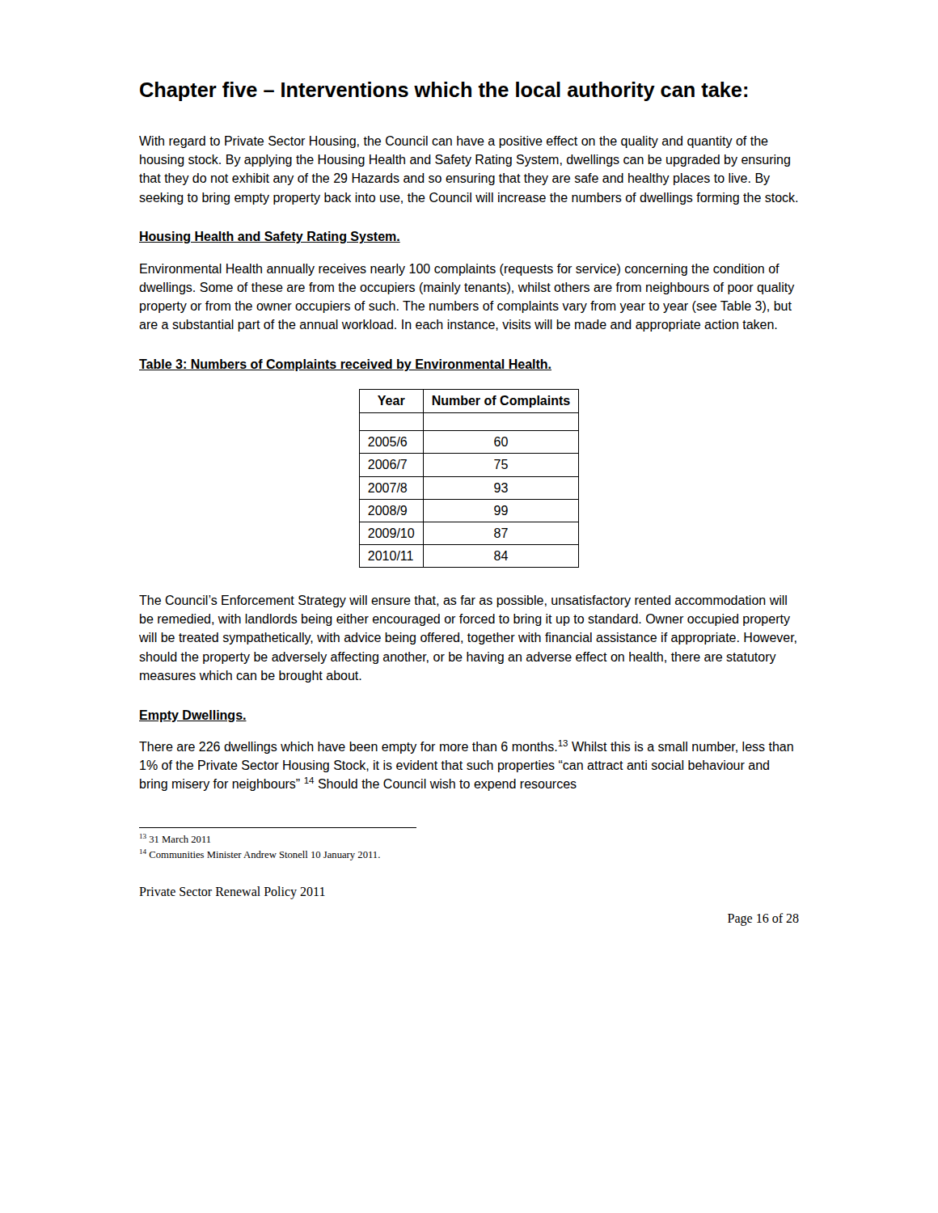Chapter five – Interventions which the local authority can take:
With regard to Private Sector Housing, the Council can have a positive effect on the quality and quantity of the housing stock. By applying the Housing Health and Safety Rating System, dwellings can be upgraded by ensuring that they do not exhibit any of the 29 Hazards and so ensuring that they are safe and healthy places to live. By seeking to bring empty property back into use, the Council will increase the numbers of dwellings forming the stock.
Housing Health and Safety Rating System.
Environmental Health annually receives nearly 100 complaints (requests for service) concerning the condition of dwellings. Some of these are from the occupiers (mainly tenants), whilst others are from neighbours of poor quality property or from the owner occupiers of such. The numbers of complaints vary from year to year (see Table 3), but are a substantial part of the annual workload. In each instance, visits will be made and appropriate action taken.
Table 3: Numbers of Complaints received by Environmental Health.
| Year | Number of Complaints |
| --- | --- |
| 2005/6 | 60 |
| 2006/7 | 75 |
| 2007/8 | 93 |
| 2008/9 | 99 |
| 2009/10 | 87 |
| 2010/11 | 84 |
The Council’s Enforcement Strategy will ensure that, as far as possible, unsatisfactory rented accommodation will be remedied, with landlords being either encouraged or forced to bring it up to standard. Owner occupied property will be treated sympathetically, with advice being offered, together with financial assistance if appropriate. However, should the property be adversely affecting another, or be having an adverse effect on health, there are statutory measures which can be brought about.
Empty Dwellings.
There are 226 dwellings which have been empty for more than 6 months.13 Whilst this is a small number, less than 1% of the Private Sector Housing Stock, it is evident that such properties “can attract anti social behaviour and bring misery for neighbours” 14 Should the Council wish to expend resources
13 31 March 2011
14 Communities Minister Andrew Stonell 10 January 2011.
Private Sector Renewal Policy 2011
Page 16 of 28